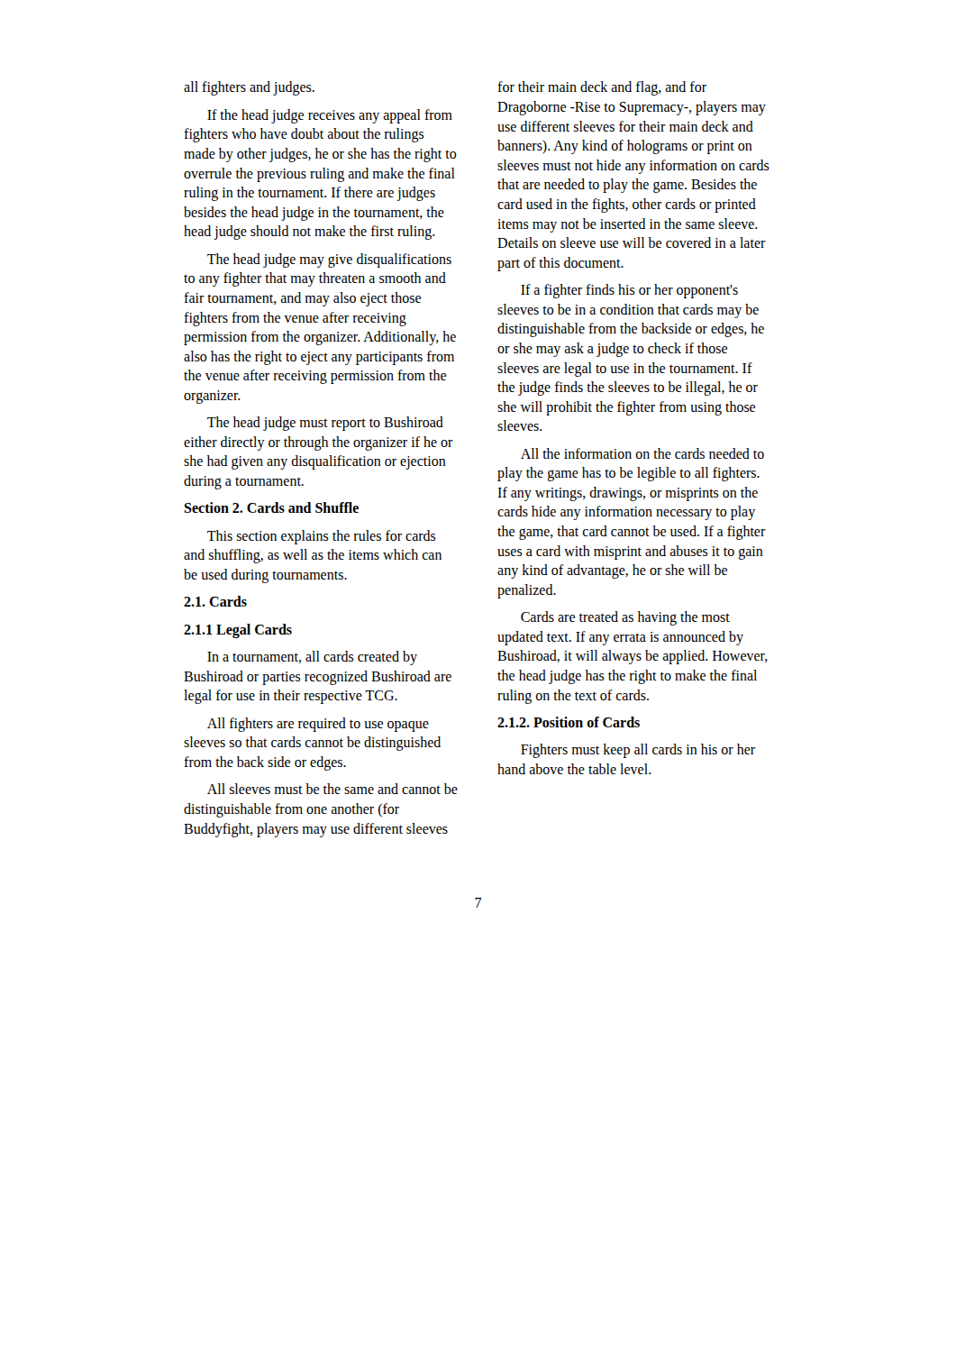all fighters and judges.
If the head judge receives any appeal from fighters who have doubt about the rulings made by other judges, he or she has the right to overrule the previous ruling and make the final ruling in the tournament. If there are judges besides the head judge in the tournament, the head judge should not make the first ruling.
The head judge may give disqualifications to any fighter that may threaten a smooth and fair tournament, and may also eject those fighters from the venue after receiving permission from the organizer. Additionally, he also has the right to eject any participants from the venue after receiving permission from the organizer.
The head judge must report to Bushiroad either directly or through the organizer if he or she had given any disqualification or ejection during a tournament.
Section 2. Cards and Shuffle
This section explains the rules for cards and shuffling, as well as the items which can be used during tournaments.
2.1. Cards
2.1.1 Legal Cards
In a tournament, all cards created by Bushiroad or parties recognized Bushiroad are legal for use in their respective TCG.
All fighters are required to use opaque sleeves so that cards cannot be distinguished from the back side or edges.
All sleeves must be the same and cannot be distinguishable from one another (for Buddyfight, players may use different sleeves for their main deck and flag, and for Dragoborne -Rise to Supremacy-, players may use different sleeves for their main deck and banners). Any kind of holograms or print on sleeves must not hide any information on cards that are needed to play the game. Besides the card used in the fights, other cards or printed items may not be inserted in the same sleeve. Details on sleeve use will be covered in a later part of this document.
If a fighter finds his or her opponent's sleeves to be in a condition that cards may be distinguishable from the backside or edges, he or she may ask a judge to check if those sleeves are legal to use in the tournament. If the judge finds the sleeves to be illegal, he or she will prohibit the fighter from using those sleeves.
All the information on the cards needed to play the game has to be legible to all fighters. If any writings, drawings, or misprints on the cards hide any information necessary to play the game, that card cannot be used. If a fighter uses a card with misprint and abuses it to gain any kind of advantage, he or she will be penalized.
Cards are treated as having the most updated text. If any errata is announced by Bushiroad, it will always be applied. However, the head judge has the right to make the final ruling on the text of cards.
2.1.2. Position of Cards
Fighters must keep all cards in his or her hand above the table level.
7